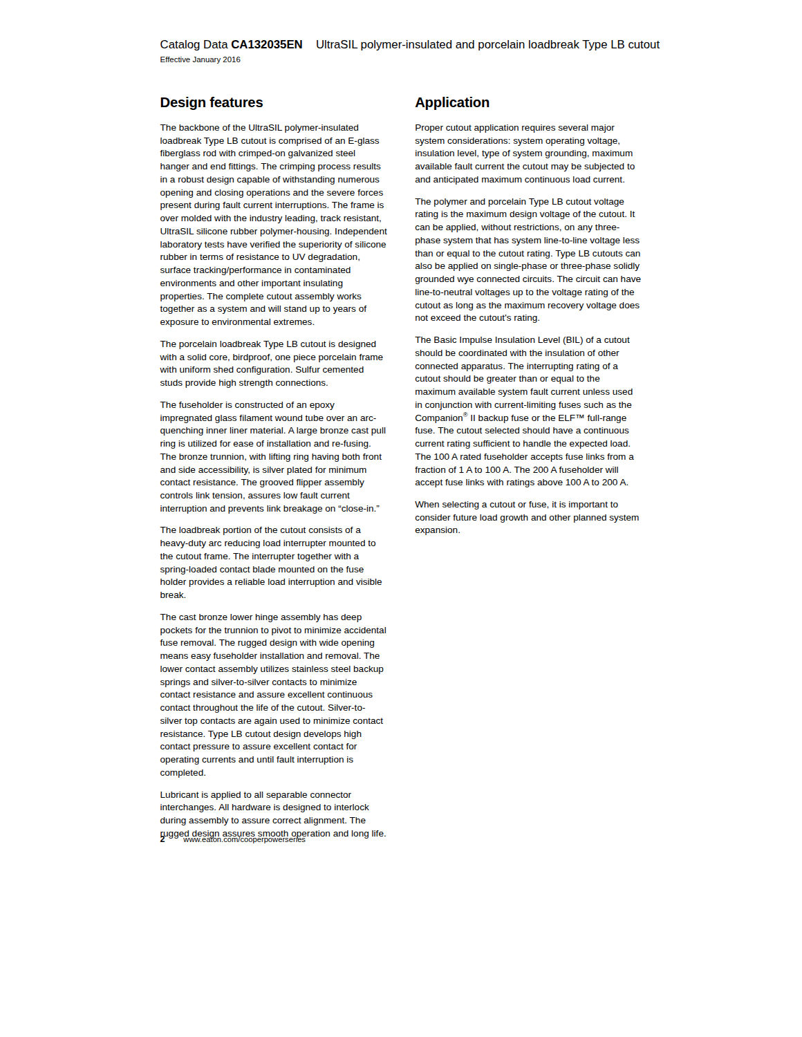Catalog Data CA132035EN
UltraSIL polymer-insulated and porcelain loadbreak Type LB cutout
Effective January 2016
Design features
The backbone of the UltraSIL polymer-insulated loadbreak Type LB cutout is comprised of an E-glass fiberglass rod with crimped-on galvanized steel hanger and end fittings. The crimping process results in a robust design capable of withstanding numerous opening and closing operations and the severe forces present during fault current interruptions. The frame is over molded with the industry leading, track resistant, UltraSIL silicone rubber polymer-housing. Independent laboratory tests have verified the superiority of silicone rubber in terms of resistance to UV degradation, surface tracking/performance in contaminated environments and other important insulating properties. The complete cutout assembly works together as a system and will stand up to years of exposure to environmental extremes.
The porcelain loadbreak Type LB cutout is designed with a solid core, birdproof, one piece porcelain frame with uniform shed configuration. Sulfur cemented studs provide high strength connections.
The fuseholder is constructed of an epoxy impregnated glass filament wound tube over an arc-quenching inner liner material. A large bronze cast pull ring is utilized for ease of installation and re-fusing. The bronze trunnion, with lifting ring having both front and side accessibility, is silver plated for minimum contact resistance. The grooved flipper assembly controls link tension, assures low fault current interruption and prevents link breakage on “close-in.”
The loadbreak portion of the cutout consists of a heavy-duty arc reducing load interrupter mounted to the cutout frame. The interrupter together with a spring-loaded contact blade mounted on the fuse holder provides a reliable load interruption and visible break.
The cast bronze lower hinge assembly has deep pockets for the trunnion to pivot to minimize accidental fuse removal. The rugged design with wide opening means easy fuseholder installation and removal. The lower contact assembly utilizes stainless steel backup springs and silver-to-silver contacts to minimize contact resistance and assure excellent continuous contact throughout the life of the cutout. Silver-to-silver top contacts are again used to minimize contact resistance. Type LB cutout design develops high contact pressure to assure excellent contact for operating currents and until fault interruption is completed.
Lubricant is applied to all separable connector interchanges. All hardware is designed to interlock during assembly to assure correct alignment. The rugged design assures smooth operation and long life.
Application
Proper cutout application requires several major system considerations: system operating voltage, insulation level, type of system grounding, maximum available fault current the cutout may be subjected to and anticipated maximum continuous load current.
The polymer and porcelain Type LB cutout voltage rating is the maximum design voltage of the cutout. It can be applied, without restrictions, on any three-phase system that has system line-to-line voltage less than or equal to the cutout rating. Type LB cutouts can also be applied on single-phase or three-phase solidly grounded wye connected circuits. The circuit can have line-to-neutral voltages up to the voltage rating of the cutout as long as the maximum recovery voltage does not exceed the cutout's rating.
The Basic Impulse Insulation Level (BIL) of a cutout should be coordinated with the insulation of other connected apparatus. The interrupting rating of a cutout should be greater than or equal to the maximum available system fault current unless used in conjunction with current-limiting fuses such as the Companion® II backup fuse or the ELF™ full-range fuse. The cutout selected should have a continuous current rating sufficient to handle the expected load. The 100 A rated fuseholder accepts fuse links from a fraction of 1 A to 100 A. The 200 A fuseholder will accept fuse links with ratings above 100 A to 200 A.
When selecting a cutout or fuse, it is important to consider future load growth and other planned system expansion.
2 www.eaton.com/cooperpowerseries